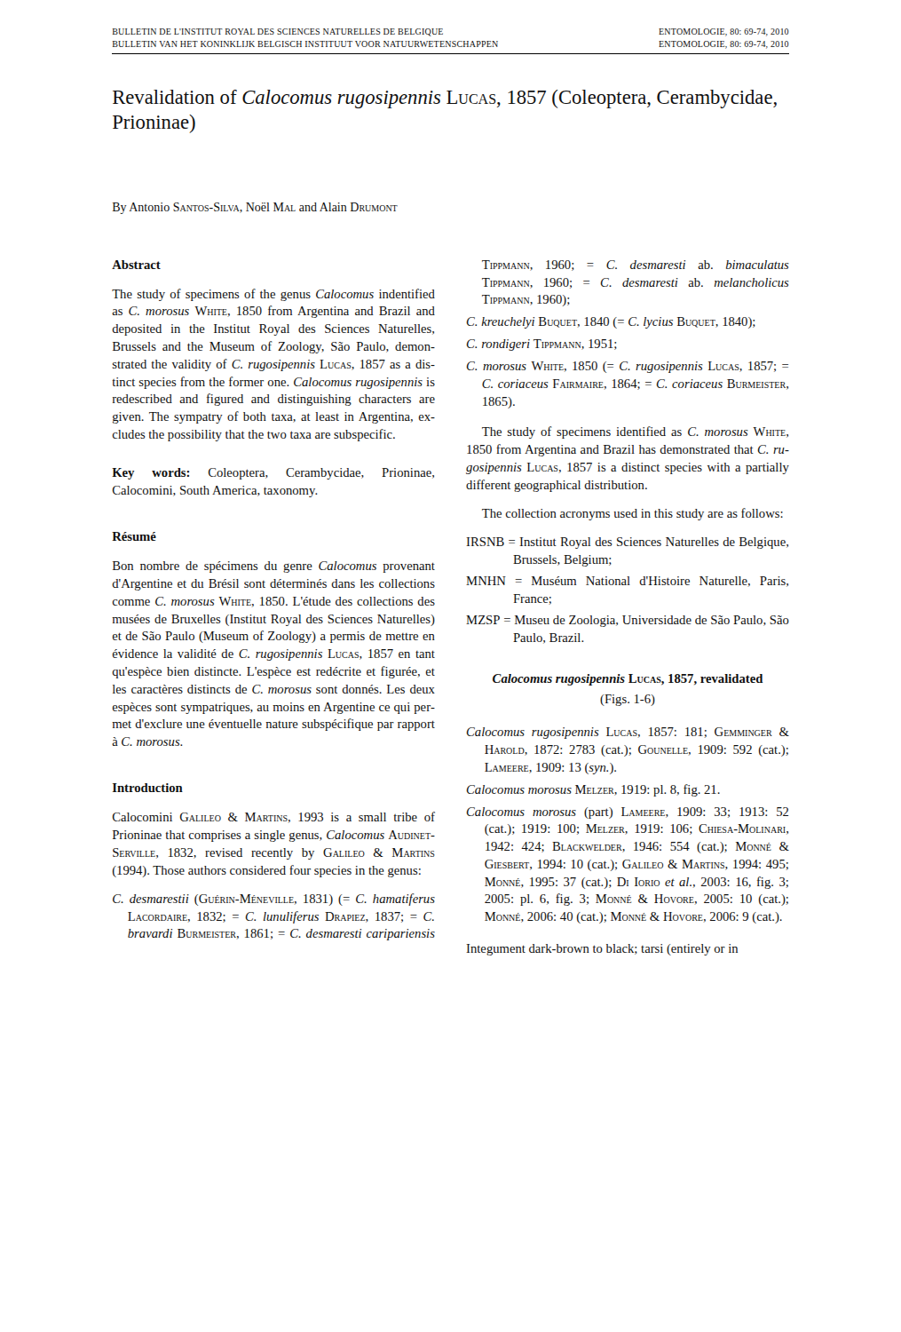| BULLETIN DE L'INSTITUT ROYAL DES SCIENCES NATURELLES DE BELGIQUE | ENTOMOLOGIE, 80: 69-74, 2010 |
| BULLETIN VAN HET KONINKLIJK BELGISCH INSTITUUT VOOR NATUURWETENSCHAPPEN | ENTOMOLOGIE, 80: 69-74, 2010 |
Revalidation of Calocomus rugosipennis Lucas, 1857 (Coleoptera, Cerambycidae, Prioninae)
By Antonio Santos-Silva, Noël Mal and Alain Drumont
Abstract
The study of specimens of the genus Calocomus indentified as C. morosus White, 1850 from Argentina and Brazil and deposited in the Institut Royal des Sciences Naturelles, Brussels and the Museum of Zoology, São Paulo, demonstrated the validity of C. rugosipennis Lucas, 1857 as a distinct species from the former one. Calocomus rugosipennis is redescribed and figured and distinguishing characters are given. The sympatry of both taxa, at least in Argentina, excludes the possibility that the two taxa are subspecific.
Key words: Coleoptera, Cerambycidae, Prioninae, Calocomini, South America, taxonomy.
Résumé
Bon nombre de spécimens du genre Calocomus provenant d'Argentine et du Brésil sont déterminés dans les collections comme C. morosus White, 1850. L'étude des collections des musées de Bruxelles (Institut Royal des Sciences Naturelles) et de São Paulo (Museum of Zoology) a permis de mettre en évidence la validité de C. rugosipennis Lucas, 1857 en tant qu'espèce bien distincte. L'espèce est redécrite et figurée, et les caractères distincts de C. morosus sont donnés. Les deux espèces sont sympatriques, au moins en Argentine ce qui permet d'exclure une éventuelle nature subspécifique par rapport à C. morosus.
Introduction
Calocomini Galileo & Martins, 1993 is a small tribe of Prioninae that comprises a single genus, Calocomus Audinet-Serville, 1832, revised recently by Galileo & Martins (1994). Those authors considered four species in the genus:
C. desmarestii (Guérin-Méneville, 1831) (= C. hamatiferus Lacordaire, 1832; = C. lunuliferus Drapiez, 1837; = C. bravardi Burmeister, 1861; = C. desmaresti caripariensis Tippmann, 1960; = C. desmaresti ab. bimaculatus Tippmann, 1960; = C. desmaresti ab. melancholicus Tippmann, 1960);
C. kreuchelyi Buquet, 1840 (= C. lycius Buquet, 1840);
C. rondigeri Tippmann, 1951;
C. morosus White, 1850 (= C. rugosipennis Lucas, 1857; = C. coriaceus Fairmaire, 1864; = C. coriaceus Burmeister, 1865).
The study of specimens identified as C. morosus White, 1850 from Argentina and Brazil has demonstrated that C. rugosipennis Lucas, 1857 is a distinct species with a partially different geographical distribution.
The collection acronyms used in this study are as follows:
IRSNB
= Institut Royal des Sciences Naturelles de Belgique, Brussels, Belgium;
MNHN
= Muséum National d'Histoire Naturelle, Paris, France;
MZSP
= Museu de Zoologia, Universidade de São Paulo, São Paulo, Brazil.
Calocomus rugosipennis Lucas, 1857, revalidated
(Figs. 1-6)
Calocomus rugosipennis Lucas, 1857: 181; Gemminger & Harold, 1872: 2783 (cat.); Gounelle, 1909: 592 (cat.); Lameere, 1909: 13 (syn.).
Calocomus morosus Melzer, 1919: pl. 8, fig. 21.
Calocomus morosus (part) Lameere, 1909: 33; 1913: 52 (cat.); 1919: 100; Melzer, 1919: 106; Chiesa-Molinari, 1942: 424; Blackwelder, 1946: 554 (cat.); Monné & Giesbert, 1994: 10 (cat.); Galileo & Martins, 1994: 495; Monné, 1995: 37 (cat.); Di Iorio et al., 2003: 16, fig. 3; 2005: pl. 6, fig. 3; Monné & Hovore, 2005: 10 (cat.); Monné, 2006: 40 (cat.); Monné & Hovore, 2006: 9 (cat.).
Integument dark-brown to black; tarsi (entirely or in